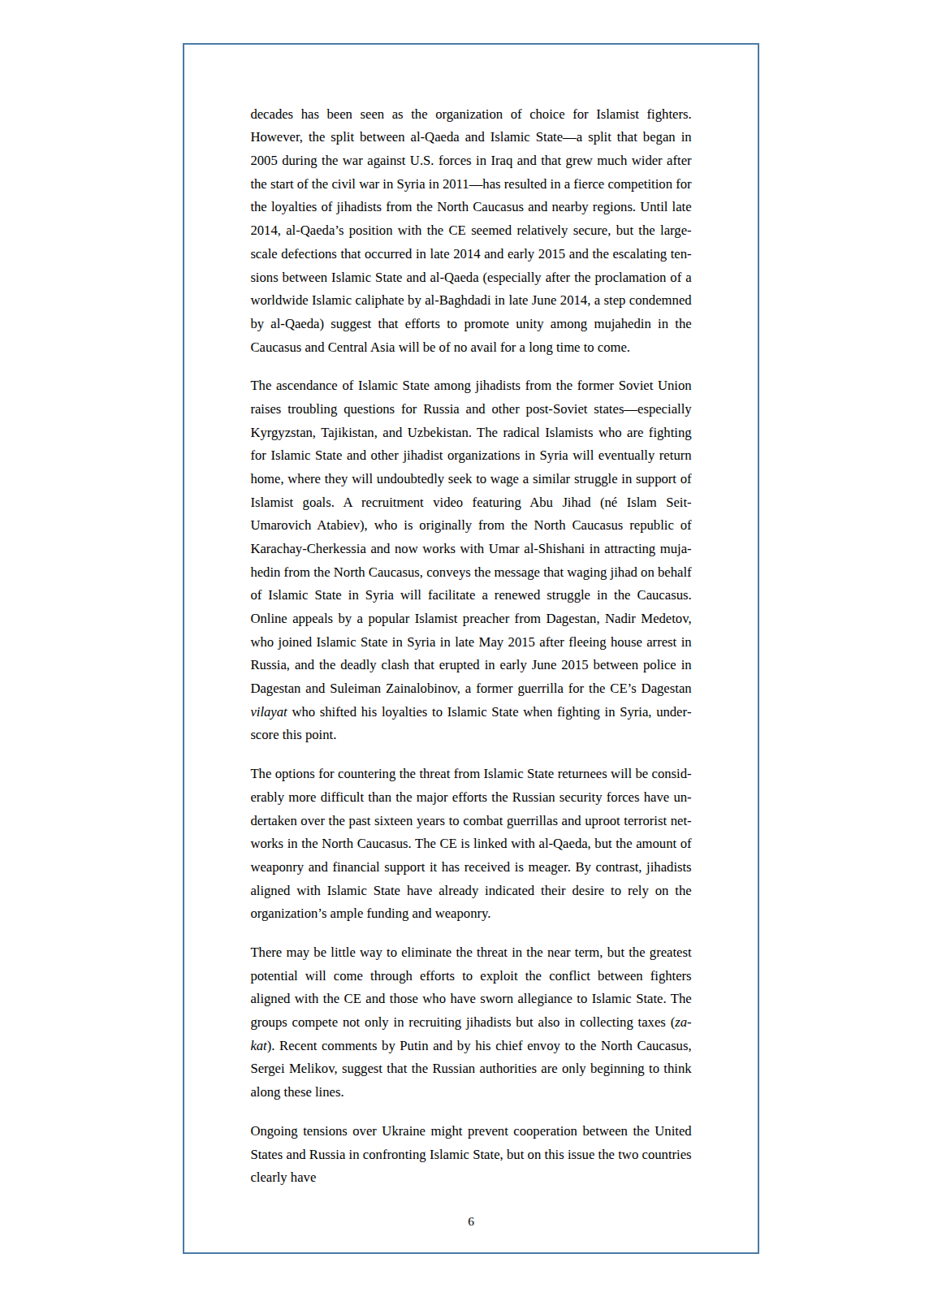decades has been seen as the organization of choice for Islamist fighters. However, the split between al-Qaeda and Islamic State—a split that began in 2005 during the war against U.S. forces in Iraq and that grew much wider after the start of the civil war in Syria in 2011—has resulted in a fierce competition for the loyalties of jihadists from the North Caucasus and nearby regions. Until late 2014, al-Qaeda’s position with the CE seemed relatively secure, but the large-scale defections that occurred in late 2014 and early 2015 and the escalating tensions between Islamic State and al-Qaeda (especially after the proclamation of a worldwide Islamic caliphate by al-Baghdadi in late June 2014, a step condemned by al-Qaeda) suggest that efforts to promote unity among mujahedin in the Caucasus and Central Asia will be of no avail for a long time to come.
The ascendance of Islamic State among jihadists from the former Soviet Union raises troubling questions for Russia and other post-Soviet states—especially Kyrgyzstan, Tajikistan, and Uzbekistan. The radical Islamists who are fighting for Islamic State and other jihadist organizations in Syria will eventually return home, where they will undoubtedly seek to wage a similar struggle in support of Islamist goals. A recruitment video featuring Abu Jihad (né Islam Seit-Umarovich Atabiev), who is originally from the North Caucasus republic of Karachay-Cherkessia and now works with Umar al-Shishani in attracting mujahedin from the North Caucasus, conveys the message that waging jihad on behalf of Islamic State in Syria will facilitate a renewed struggle in the Caucasus. Online appeals by a popular Islamist preacher from Dagestan, Nadir Medetov, who joined Islamic State in Syria in late May 2015 after fleeing house arrest in Russia, and the deadly clash that erupted in early June 2015 between police in Dagestan and Suleiman Zainalobinov, a former guerrilla for the CE’s Dagestan vilayat who shifted his loyalties to Islamic State when fighting in Syria, underscore this point.
The options for countering the threat from Islamic State returnees will be considerably more difficult than the major efforts the Russian security forces have undertaken over the past sixteen years to combat guerrillas and uproot terrorist networks in the North Caucasus. The CE is linked with al-Qaeda, but the amount of weaponry and financial support it has received is meager. By contrast, jihadists aligned with Islamic State have already indicated their desire to rely on the organization’s ample funding and weaponry.
There may be little way to eliminate the threat in the near term, but the greatest potential will come through efforts to exploit the conflict between fighters aligned with the CE and those who have sworn allegiance to Islamic State. The groups compete not only in recruiting jihadists but also in collecting taxes (zakat). Recent comments by Putin and by his chief envoy to the North Caucasus, Sergei Melikov, suggest that the Russian authorities are only beginning to think along these lines.
Ongoing tensions over Ukraine might prevent cooperation between the United States and Russia in confronting Islamic State, but on this issue the two countries clearly have
6